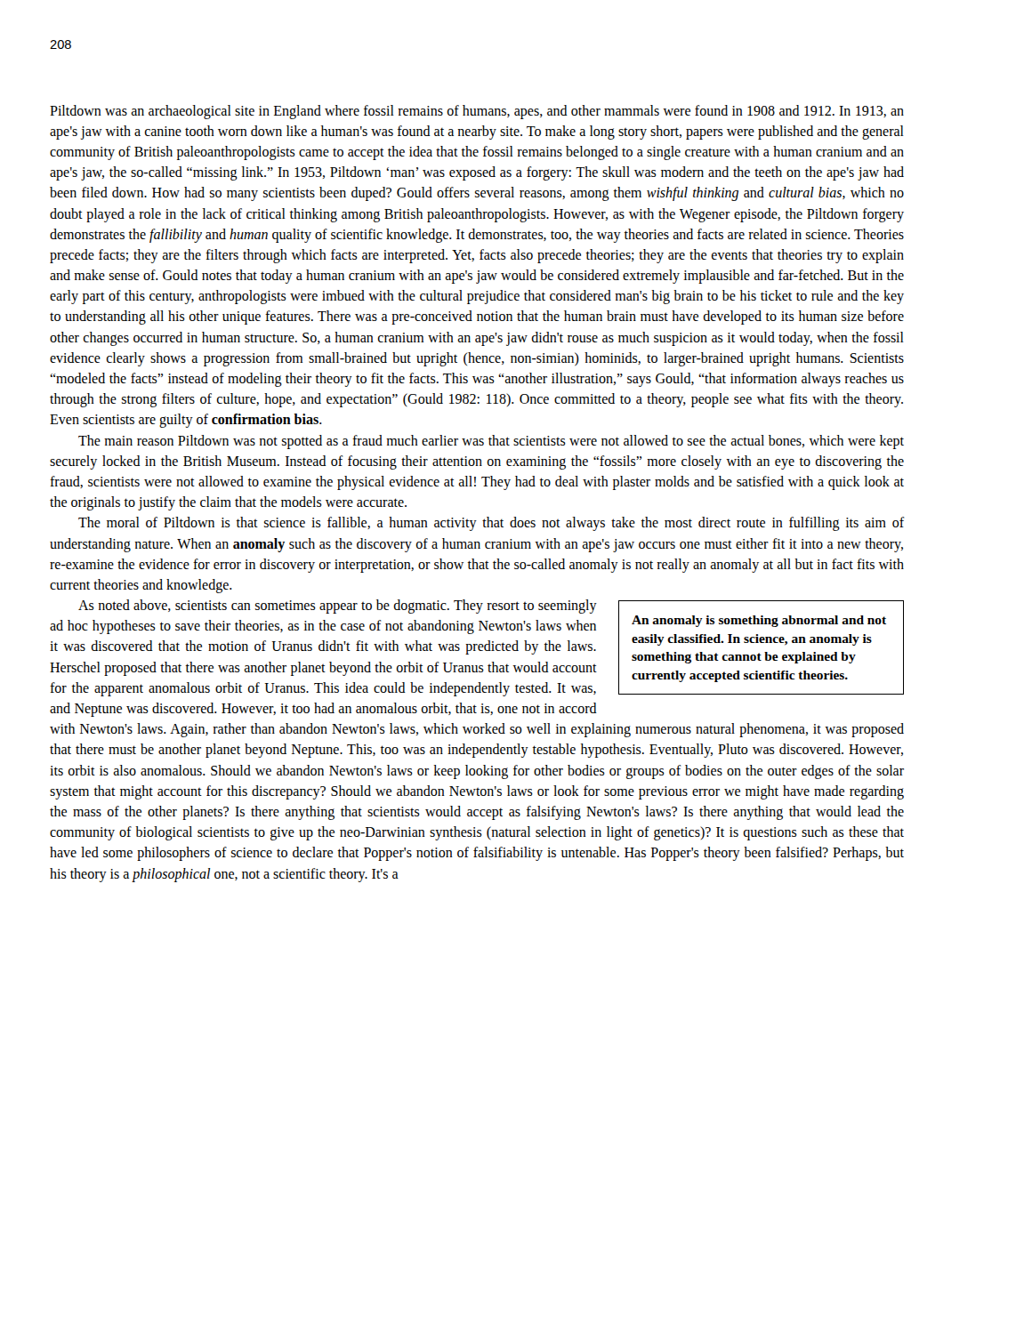208
Piltdown was an archaeological site in England where fossil remains of humans, apes, and other mammals were found in 1908 and 1912. In 1913, an ape's jaw with a canine tooth worn down like a human's was found at a nearby site. To make a long story short, papers were published and the general community of British paleoanthropologists came to accept the idea that the fossil remains belonged to a single creature with a human cranium and an ape's jaw, the so-called “missing link.” In 1953, Piltdown ‘man’ was exposed as a forgery: The skull was modern and the teeth on the ape's jaw had been filed down. How had so many scientists been duped? Gould offers several reasons, among them wishful thinking and cultural bias, which no doubt played a role in the lack of critical thinking among British paleoanthropologists. However, as with the Wegener episode, the Piltdown forgery demonstrates the fallibility and human quality of scientific knowledge. It demonstrates, too, the way theories and facts are related in science. Theories precede facts; they are the filters through which facts are interpreted. Yet, facts also precede theories; they are the events that theories try to explain and make sense of. Gould notes that today a human cranium with an ape's jaw would be considered extremely implausible and far-fetched. But in the early part of this century, anthropologists were imbued with the cultural prejudice that considered man's big brain to be his ticket to rule and the key to understanding all his other unique features. There was a pre-conceived notion that the human brain must have developed to its human size before other changes occurred in human structure. So, a human cranium with an ape's jaw didn't rouse as much suspicion as it would today, when the fossil evidence clearly shows a progression from small-brained but upright (hence, non-simian) hominids, to larger-brained upright humans. Scientists “modeled the facts” instead of modeling their theory to fit the facts. This was “another illustration,” says Gould, “that information always reaches us through the strong filters of culture, hope, and expectation” (Gould 1982: 118). Once committed to a theory, people see what fits with the theory. Even scientists are guilty of confirmation bias.
The main reason Piltdown was not spotted as a fraud much earlier was that scientists were not allowed to see the actual bones, which were kept securely locked in the British Museum. Instead of focusing their attention on examining the “fossils” more closely with an eye to discovering the fraud, scientists were not allowed to examine the physical evidence at all! They had to deal with plaster molds and be satisfied with a quick look at the originals to justify the claim that the models were accurate.
The moral of Piltdown is that science is fallible, a human activity that does not always take the most direct route in fulfilling its aim of understanding nature. When an anomaly such as the discovery of a human cranium with an ape's jaw occurs one must either fit it into a new theory, re-examine the evidence for error in discovery or interpretation, or show that the so-called anomaly is not really an anomaly at all but in fact fits with current theories and knowledge.
An anomaly is something abnormal and not easily classified. In science, an anomaly is something that cannot be explained by currently accepted scientific theories.
As noted above, scientists can sometimes appear to be dogmatic. They resort to seemingly ad hoc hypotheses to save their theories, as in the case of not abandoning Newton's laws when it was discovered that the motion of Uranus didn't fit with what was predicted by the laws. Herschel proposed that there was another planet beyond the orbit of Uranus that would account for the apparent anomalous orbit of Uranus. This idea could be independently tested. It was, and Neptune was discovered. However, it too had an anomalous orbit, that is, one not in accord with Newton's laws. Again, rather than abandon Newton's laws, which worked so well in explaining numerous natural phenomena, it was proposed that there must be another planet beyond Neptune. This, too was an independently testable hypothesis. Eventually, Pluto was discovered. However, its orbit is also anomalous. Should we abandon Newton's laws or keep looking for other bodies or groups of bodies on the outer edges of the solar system that might account for this discrepancy? Should we abandon Newton's laws or look for some previous error we might have made regarding the mass of the other planets? Is there anything that scientists would accept as falsifying Newton's laws? Is there anything that would lead the community of biological scientists to give up the neo-Darwinian synthesis (natural selection in light of genetics)? It is questions such as these that have led some philosophers of science to declare that Popper's notion of falsifiability is untenable. Has Popper's theory been falsified? Perhaps, but his theory is a philosophical one, not a scientific theory. It's a